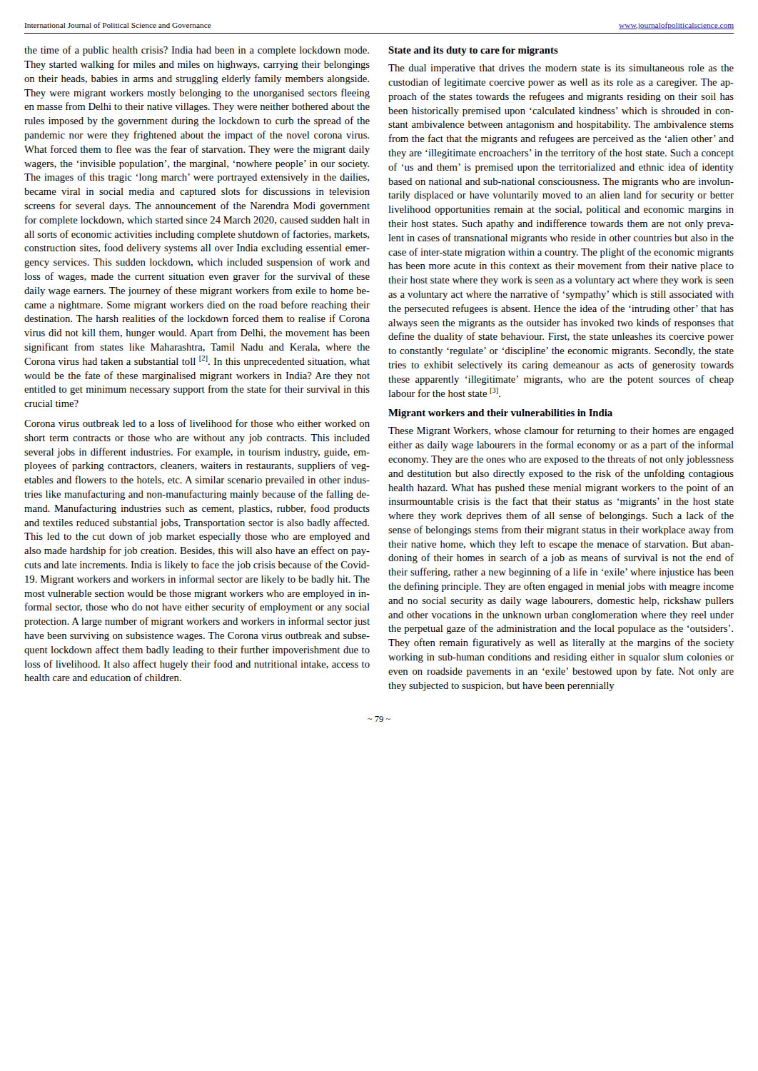International Journal of Political Science and Governance www.journalofpoliticalscience.com
the time of a public health crisis? India had been in a complete lockdown mode. They started walking for miles and miles on highways, carrying their belongings on their heads, babies in arms and struggling elderly family members alongside. They were migrant workers mostly belonging to the unorganised sectors fleeing en masse from Delhi to their native villages. They were neither bothered about the rules imposed by the government during the lockdown to curb the spread of the pandemic nor were they frightened about the impact of the novel corona virus. What forced them to flee was the fear of starvation. They were the migrant daily wagers, the ‘invisible population’, the marginal, ‘nowhere people’ in our society. The images of this tragic ‘long march’ were portrayed extensively in the dailies, became viral in social media and captured slots for discussions in television screens for several days. The announcement of the Narendra Modi government for complete lockdown, which started since 24 March 2020, caused sudden halt in all sorts of economic activities including complete shutdown of factories, markets, construction sites, food delivery systems all over India excluding essential emergency services. This sudden lockdown, which included suspension of work and loss of wages, made the current situation even graver for the survival of these daily wage earners. The journey of these migrant workers from exile to home became a nightmare. Some migrant workers died on the road before reaching their destination. The harsh realities of the lockdown forced them to realise if Corona virus did not kill them, hunger would. Apart from Delhi, the movement has been significant from states like Maharashtra, Tamil Nadu and Kerala, where the Corona virus had taken a substantial toll [2]. In this unprecedented situation, what would be the fate of these marginalised migrant workers in India? Are they not entitled to get minimum necessary support from the state for their survival in this crucial time?
Corona virus outbreak led to a loss of livelihood for those who either worked on short term contracts or those who are without any job contracts. This included several jobs in different industries. For example, in tourism industry, guide, employees of parking contractors, cleaners, waiters in restaurants, suppliers of vegetables and flowers to the hotels, etc. A similar scenario prevailed in other industries like manufacturing and non-manufacturing mainly because of the falling demand. Manufacturing industries such as cement, plastics, rubber, food products and textiles reduced substantial jobs, Transportation sector is also badly affected. This led to the cut down of job market especially those who are employed and also made hardship for job creation. Besides, this will also have an effect on pay-cuts and late increments. India is likely to face the job crisis because of the Covid-19. Migrant workers and workers in informal sector are likely to be badly hit. The most vulnerable section would be those migrant workers who are employed in informal sector, those who do not have either security of employment or any social protection. A large number of migrant workers and workers in informal sector just have been surviving on subsistence wages. The Corona virus outbreak and subsequent lockdown affect them badly leading to their further impoverishment due to loss of livelihood. It also affect hugely their food and nutritional intake, access to health care and education of children.
State and its duty to care for migrants
The dual imperative that drives the modern state is its simultaneous role as the custodian of legitimate coercive power as well as its role as a caregiver. The approach of the states towards the refugees and migrants residing on their soil has been historically premised upon ‘calculated kindness’ which is shrouded in constant ambivalence between antagonism and hospitability. The ambivalence stems from the fact that the migrants and refugees are perceived as the ‘alien other’ and they are ‘illegitimate encroachers’ in the territory of the host state. Such a concept of ‘us and them’ is premised upon the territorialized and ethnic idea of identity based on national and sub-national consciousness. The migrants who are involuntarily displaced or have voluntarily moved to an alien land for security or better livelihood opportunities remain at the social, political and economic margins in their host states. Such apathy and indifference towards them are not only prevalent in cases of transnational migrants who reside in other countries but also in the case of inter-state migration within a country. The plight of the economic migrants has been more acute in this context as their movement from their native place to their host state where they work is seen as a voluntary act where they work is seen as a voluntary act where the narrative of ‘sympathy’ which is still associated with the persecuted refugees is absent. Hence the idea of the ‘intruding other’ that has always seen the migrants as the outsider has invoked two kinds of responses that define the duality of state behaviour. First, the state unleashes its coercive power to constantly ‘regulate’ or ‘discipline’ the economic migrants. Secondly, the state tries to exhibit selectively its caring demeanour as acts of generosity towards these apparently ‘illegitimate’ migrants, who are the potent sources of cheap labour for the host state [3].
Migrant workers and their vulnerabilities in India
These Migrant Workers, whose clamour for returning to their homes are engaged either as daily wage labourers in the formal economy or as a part of the informal economy. They are the ones who are exposed to the threats of not only joblessness and destitution but also directly exposed to the risk of the unfolding contagious health hazard. What has pushed these menial migrant workers to the point of an insurmountable crisis is the fact that their status as ‘migrants’ in the host state where they work deprives them of all sense of belongings. Such a lack of the sense of belongings stems from their migrant status in their workplace away from their native home, which they left to escape the menace of starvation. But abandoning of their homes in search of a job as means of survival is not the end of their suffering, rather a new beginning of a life in ‘exile’ where injustice has been the defining principle. They are often engaged in menial jobs with meagre income and no social security as daily wage labourers, domestic help, rickshaw pullers and other vocations in the unknown urban conglomeration where they reel under the perpetual gaze of the administration and the local populace as the ‘outsiders’. They often remain figuratively as well as literally at the margins of the society working in sub-human conditions and residing either in squalor slum colonies or even on roadside pavements in an ‘exile’ bestowed upon by fate. Not only are they subjected to suspicion, but have been perennially
~ 79 ~